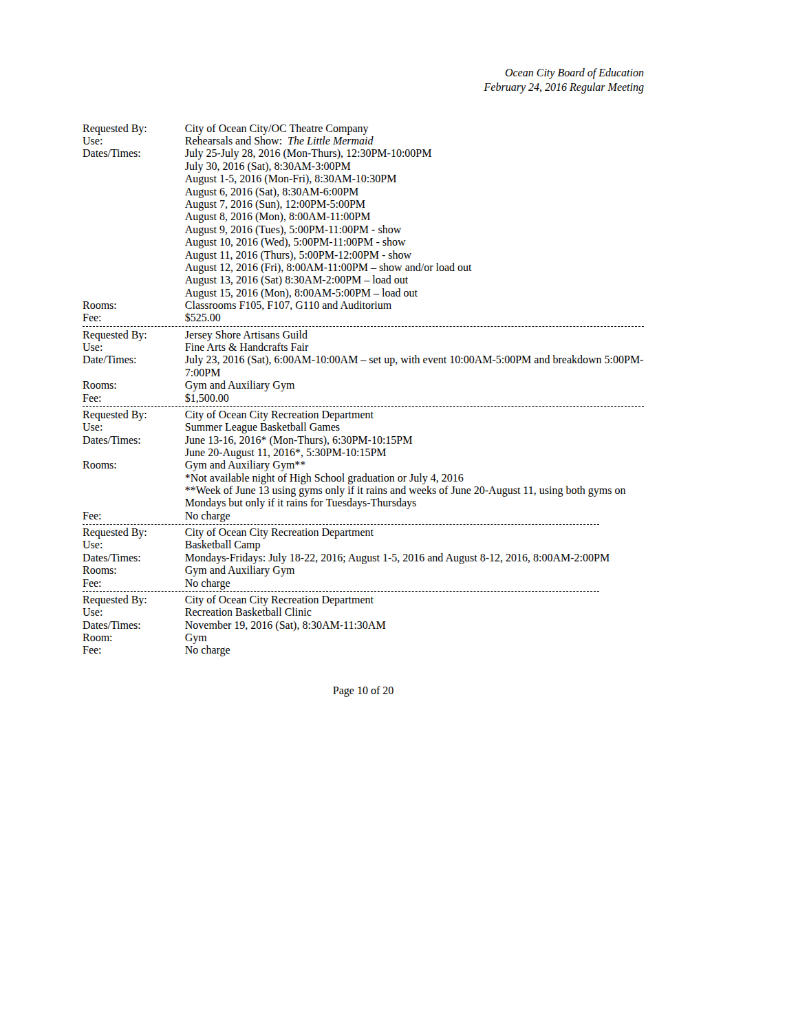Ocean City Board of Education
February 24, 2016 Regular Meeting
| Requested By: | City of Ocean City/OC Theatre Company |
| Use: | Rehearsals and Show: The Little Mermaid |
| Dates/Times: | July 25-July 28, 2016 (Mon-Thurs), 12:30PM-10:00PM |
| | July 30, 2016 (Sat), 8:30AM-3:00PM |
| | August 1-5, 2016 (Mon-Fri), 8:30AM-10:30PM |
| | August 6, 2016 (Sat), 8:30AM-6:00PM |
| | August 7, 2016 (Sun), 12:00PM-5:00PM |
| | August 8, 2016 (Mon), 8:00AM-11:00PM |
| | August 9, 2016 (Tues), 5:00PM-11:00PM - show |
| | August 10, 2016 (Wed), 5:00PM-11:00PM - show |
| | August 11, 2016 (Thurs), 5:00PM-12:00PM - show |
| | August 12, 2016 (Fri), 8:00AM-11:00PM – show and/or load out |
| | August 13, 2016 (Sat) 8:30AM-2:00PM – load out |
| | August 15, 2016 (Mon), 8:00AM-5:00PM – load out |
| Rooms: | Classrooms F105, F107, G110 and Auditorium |
| Fee: | $525.00 |
| Requested By: | Jersey Shore Artisans Guild |
| Use: | Fine Arts & Handcrafts Fair |
| Date/Times: | July 23, 2016 (Sat), 6:00AM-10:00AM – set up, with event 10:00AM-5:00PM and breakdown 5:00PM-7:00PM |
| Rooms: | Gym and Auxiliary Gym |
| Fee: | $1,500.00 |
| Requested By: | City of Ocean City Recreation Department |
| Use: | Summer League Basketball Games |
| Dates/Times: | June 13-16, 2016* (Mon-Thurs), 6:30PM-10:15PM |
| | June 20-August 11, 2016*, 5:30PM-10:15PM |
| Rooms: | Gym and Auxiliary Gym** |
| | *Not available night of High School graduation or July 4, 2016 |
| | **Week of June 13 using gyms only if it rains and weeks of June 20-August 11, using both gyms on Mondays but only if it rains for Tuesdays-Thursdays |
| Fee: | No charge |
| Requested By: | City of Ocean City Recreation Department |
| Use: | Basketball Camp |
| Dates/Times: | Mondays-Fridays: July 18-22, 2016; August 1-5, 2016 and August 8-12, 2016, 8:00AM-2:00PM |
| Rooms: | Gym and Auxiliary Gym |
| Fee: | No charge |
| Requested By: | City of Ocean City Recreation Department |
| Use: | Recreation Basketball Clinic |
| Dates/Times: | November 19, 2016 (Sat), 8:30AM-11:30AM |
| Room: | Gym |
| Fee: | No charge |
Page 10 of 20